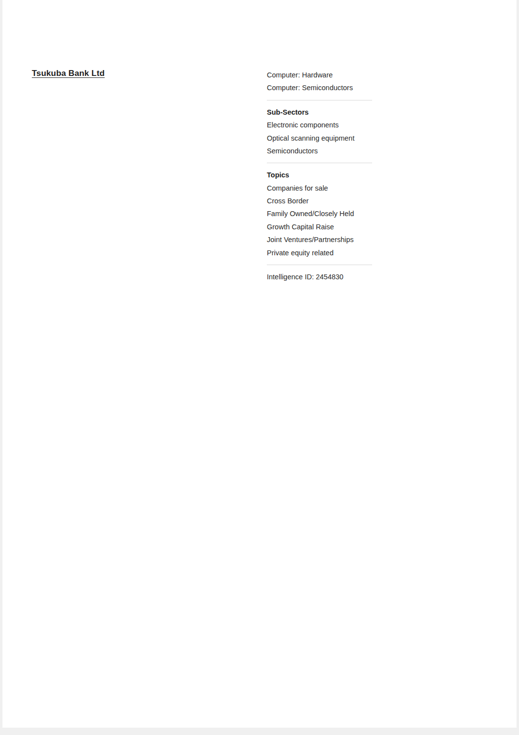Tsukuba Bank Ltd
Computer: Hardware
Computer: Semiconductors
Sub-Sectors
Electronic components
Optical scanning equipment
Semiconductors
Topics
Companies for sale
Cross Border
Family Owned/Closely Held
Growth Capital Raise
Joint Ventures/Partnerships
Private equity related
Intelligence ID: 2454830